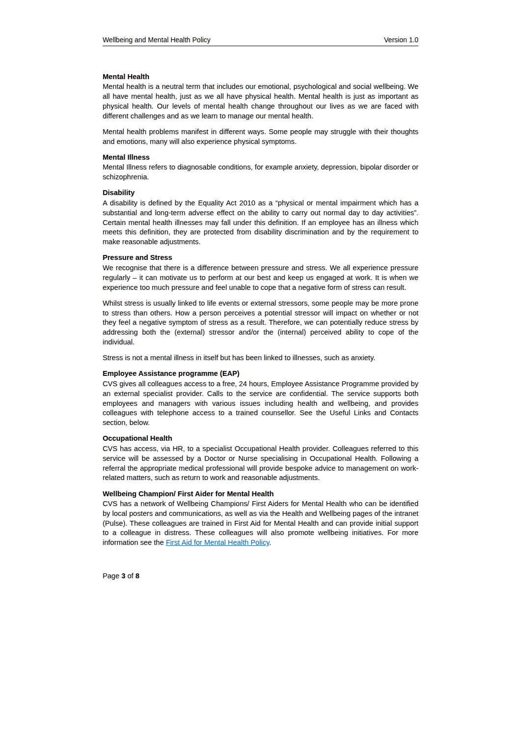Wellbeing and Mental Health Policy
Version 1.0
Mental Health
Mental health is a neutral term that includes our emotional, psychological and social wellbeing. We all have mental health, just as we all have physical health. Mental health is just as important as physical health. Our levels of mental health change throughout our lives as we are faced with different challenges and as we learn to manage our mental health.
Mental health problems manifest in different ways. Some people may struggle with their thoughts and emotions, many will also experience physical symptoms.
Mental Illness
Mental Illness refers to diagnosable conditions, for example anxiety, depression, bipolar disorder or schizophrenia.
Disability
A disability is defined by the Equality Act 2010 as a “physical or mental impairment which has a substantial and long-term adverse effect on the ability to carry out normal day to day activities”. Certain mental health illnesses may fall under this definition. If an employee has an illness which meets this definition, they are protected from disability discrimination and by the requirement to make reasonable adjustments.
Pressure and Stress
We recognise that there is a difference between pressure and stress. We all experience pressure regularly – it can motivate us to perform at our best and keep us engaged at work. It is when we experience too much pressure and feel unable to cope that a negative form of stress can result.
Whilst stress is usually linked to life events or external stressors, some people may be more prone to stress than others. How a person perceives a potential stressor will impact on whether or not they feel a negative symptom of stress as a result. Therefore, we can potentially reduce stress by addressing both the (external) stressor and/or the (internal) perceived ability to cope of the individual.
Stress is not a mental illness in itself but has been linked to illnesses, such as anxiety.
Employee Assistance programme (EAP)
CVS gives all colleagues access to a free, 24 hours, Employee Assistance Programme provided by an external specialist provider. Calls to the service are confidential. The service supports both employees and managers with various issues including health and wellbeing, and provides colleagues with telephone access to a trained counsellor. See the Useful Links and Contacts section, below.
Occupational Health
CVS has access, via HR, to a specialist Occupational Health provider. Colleagues referred to this service will be assessed by a Doctor or Nurse specialising in Occupational Health. Following a referral the appropriate medical professional will provide bespoke advice to management on work-related matters, such as return to work and reasonable adjustments.
Wellbeing Champion/ First Aider for Mental Health
CVS has a network of Wellbeing Champions/ First Aiders for Mental Health who can be identified by local posters and communications, as well as via the Health and Wellbeing pages of the intranet (Pulse). These colleagues are trained in First Aid for Mental Health and can provide initial support to a colleague in distress. These colleagues will also promote wellbeing initiatives. For more information see the First Aid for Mental Health Policy.
Page 3 of 8